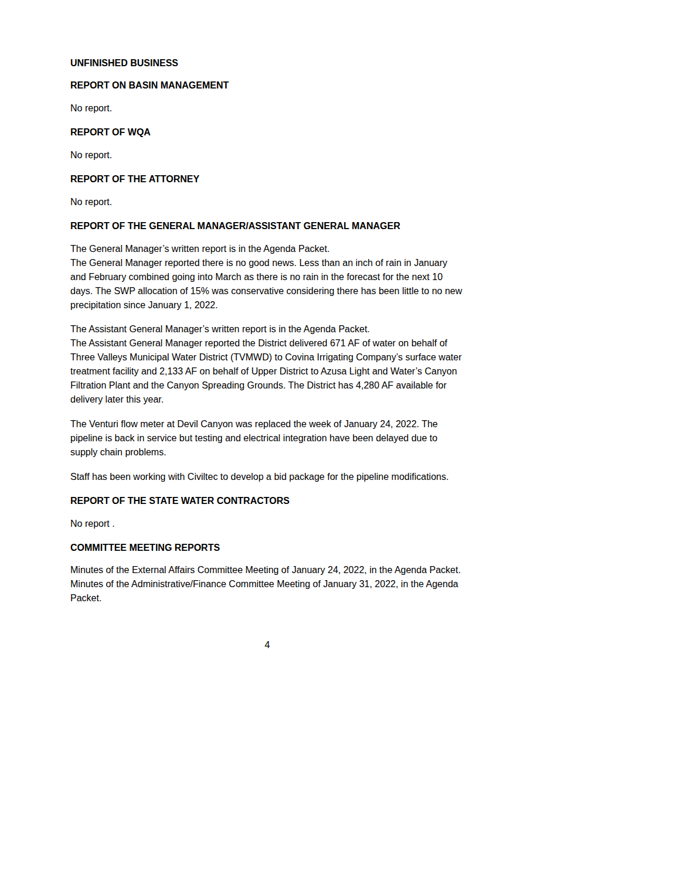Unfinished Business
Report on Basin Management
No report.
Report of WQA
No report.
Report of the Attorney
No report.
Report of the General Manager/Assistant General Manager
The General Manager’s written report is in the Agenda Packet.
The General Manager reported there is no good news. Less than an inch of rain in January and February combined going into March as there is no rain in the forecast for the next 10 days. The SWP allocation of 15% was conservative considering there has been little to no new precipitation since January 1, 2022.
The Assistant General Manager’s written report is in the Agenda Packet.
The Assistant General Manager reported the District delivered 671 AF of water on behalf of Three Valleys Municipal Water District (TVMWD) to Covina Irrigating Company’s surface water treatment facility and 2,133 AF on behalf of Upper District to Azusa Light and Water’s Canyon Filtration Plant and the Canyon Spreading Grounds. The District has 4,280 AF available for delivery later this year.
The Venturi flow meter at Devil Canyon was replaced the week of January 24, 2022. The pipeline is back in service but testing and electrical integration have been delayed due to supply chain problems.
Staff has been working with Civiltec to develop a bid package for the pipeline modifications.
Report of the State Water Contractors
No report .
Committee Meeting Reports
Minutes of the External Affairs Committee Meeting of January 24, 2022, in the Agenda Packet.
Minutes of the Administrative/Finance Committee Meeting of January 31, 2022, in the Agenda Packet.
4